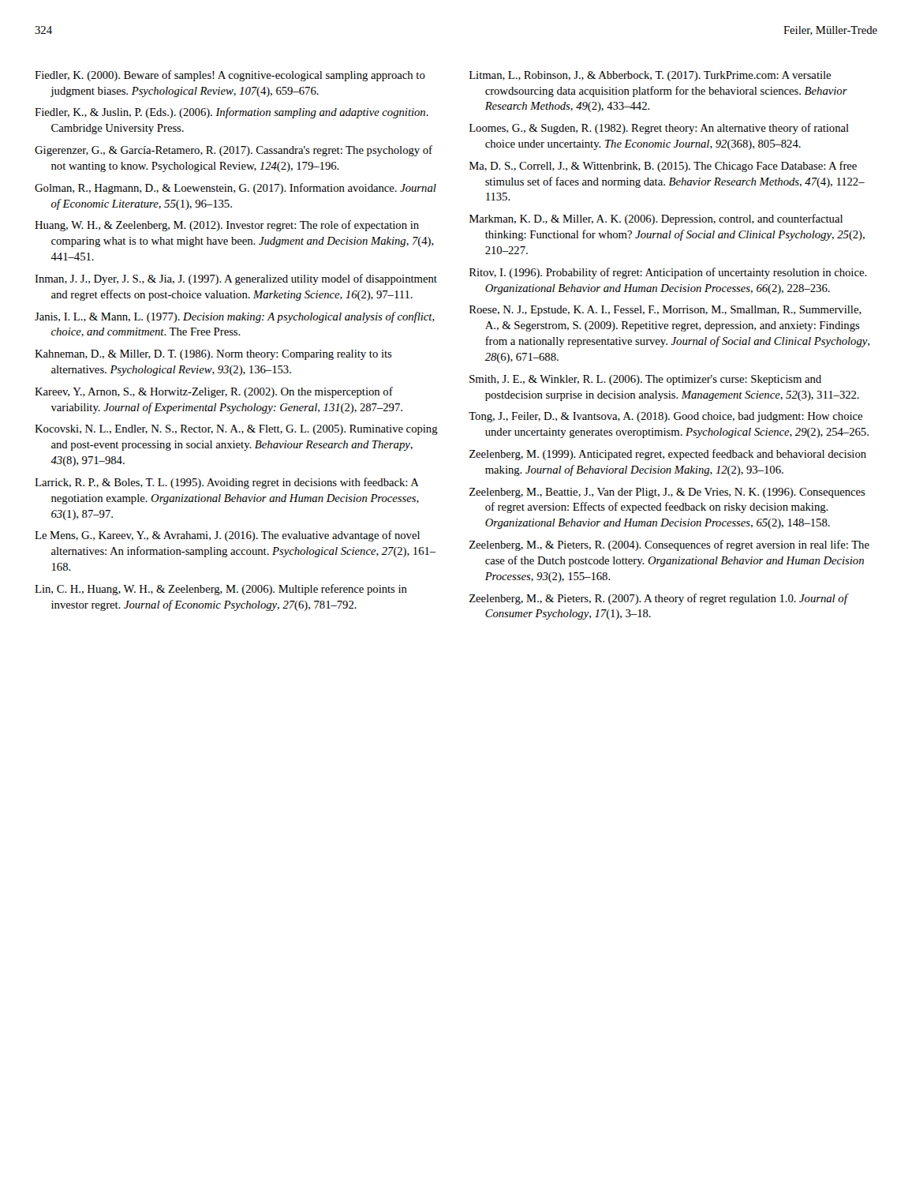324 Feiler, Müller-Trede
Fiedler, K. (2000). Beware of samples! A cognitive-ecological sampling approach to judgment biases. Psychological Review, 107(4), 659–676.
Fiedler, K., & Juslin, P. (Eds.). (2006). Information sampling and adaptive cognition. Cambridge University Press.
Gigerenzer, G., & García-Retamero, R. (2017). Cassandra's regret: The psychology of not wanting to know. Psychological Review, 124(2), 179–196.
Golman, R., Hagmann, D., & Loewenstein, G. (2017). Information avoidance. Journal of Economic Literature, 55(1), 96–135.
Huang, W. H., & Zeelenberg, M. (2012). Investor regret: The role of expectation in comparing what is to what might have been. Judgment and Decision Making, 7(4), 441–451.
Inman, J. J., Dyer, J. S., & Jia, J. (1997). A generalized utility model of disappointment and regret effects on post-choice valuation. Marketing Science, 16(2), 97–111.
Janis, I. L., & Mann, L. (1977). Decision making: A psychological analysis of conflict, choice, and commitment. The Free Press.
Kahneman, D., & Miller, D. T. (1986). Norm theory: Comparing reality to its alternatives. Psychological Review, 93(2), 136–153.
Kareev, Y., Arnon, S., & Horwitz-Zeliger, R. (2002). On the misperception of variability. Journal of Experimental Psychology: General, 131(2), 287–297.
Kocovski, N. L., Endler, N. S., Rector, N. A., & Flett, G. L. (2005). Ruminative coping and post-event processing in social anxiety. Behaviour Research and Therapy, 43(8), 971–984.
Larrick, R. P., & Boles, T. L. (1995). Avoiding regret in decisions with feedback: A negotiation example. Organizational Behavior and Human Decision Processes, 63(1), 87–97.
Le Mens, G., Kareev, Y., & Avrahami, J. (2016). The evaluative advantage of novel alternatives: An information-sampling account. Psychological Science, 27(2), 161–168.
Lin, C. H., Huang, W. H., & Zeelenberg, M. (2006). Multiple reference points in investor regret. Journal of Economic Psychology, 27(6), 781–792.
Litman, L., Robinson, J., & Abberbock, T. (2017). TurkPrime.com: A versatile crowdsourcing data acquisition platform for the behavioral sciences. Behavior Research Methods, 49(2), 433–442.
Loomes, G., & Sugden, R. (1982). Regret theory: An alternative theory of rational choice under uncertainty. The Economic Journal, 92(368), 805–824.
Ma, D. S., Correll, J., & Wittenbrink, B. (2015). The Chicago Face Database: A free stimulus set of faces and norming data. Behavior Research Methods, 47(4), 1122–1135.
Markman, K. D., & Miller, A. K. (2006). Depression, control, and counterfactual thinking: Functional for whom? Journal of Social and Clinical Psychology, 25(2), 210–227.
Ritov, I. (1996). Probability of regret: Anticipation of uncertainty resolution in choice. Organizational Behavior and Human Decision Processes, 66(2), 228–236.
Roese, N. J., Epstude, K. A. I., Fessel, F., Morrison, M., Smallman, R., Summerville, A., & Segerstrom, S. (2009). Repetitive regret, depression, and anxiety: Findings from a nationally representative survey. Journal of Social and Clinical Psychology, 28(6), 671–688.
Smith, J. E., & Winkler, R. L. (2006). The optimizer's curse: Skepticism and postdecision surprise in decision analysis. Management Science, 52(3), 311–322.
Tong, J., Feiler, D., & Ivantsova, A. (2018). Good choice, bad judgment: How choice under uncertainty generates overoptimism. Psychological Science, 29(2), 254–265.
Zeelenberg, M. (1999). Anticipated regret, expected feedback and behavioral decision making. Journal of Behavioral Decision Making, 12(2), 93–106.
Zeelenberg, M., Beattie, J., Van der Pligt, J., & De Vries, N. K. (1996). Consequences of regret aversion: Effects of expected feedback on risky decision making. Organizational Behavior and Human Decision Processes, 65(2), 148–158.
Zeelenberg, M., & Pieters, R. (2004). Consequences of regret aversion in real life: The case of the Dutch postcode lottery. Organizational Behavior and Human Decision Processes, 93(2), 155–168.
Zeelenberg, M., & Pieters, R. (2007). A theory of regret regulation 1.0. Journal of Consumer Psychology, 17(1), 3–18.